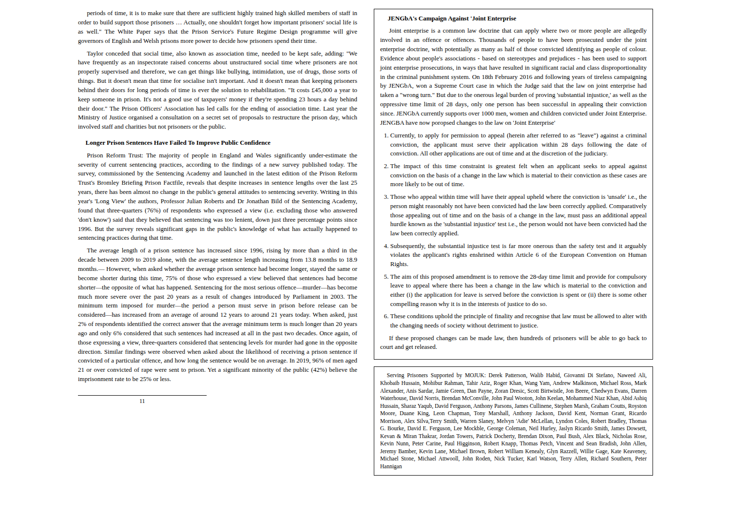periods of time, it is to make sure that there are sufficient highly trained high skilled members of staff in order to build support those prisoners … Actually, one shouldn't forget how important prisoners' social life is as well." The White Paper says that the Prison Service's Future Regime Design programme will give governors of English and Welsh prisons more power to decide how prisoners spend their time.
Taylor conceded that social time, also known as association time, needed to be kept safe, adding: "We have frequently as an inspectorate raised concerns about unstructured social time where prisoners are not properly supervised and therefore, we can get things like bullying, intimidation, use of drugs, those sorts of things. But it doesn't mean that time for socialise isn't important. And it doesn't mean that keeping prisoners behind their doors for long periods of time is ever the solution to rehabilitation. "It costs £45,000 a year to keep someone in prison. It's not a good use of taxpayers' money if they're spending 23 hours a day behind their door." The Prison Officers' Association has led calls for the ending of association time. Last year the Ministry of Justice organised a consultation on a secret set of proposals to restructure the prison day, which involved staff and charities but not prisoners or the public.
Longer Prison Sentences Have Failed To Improve Public Confidence
Prison Reform Trust: The majority of people in England and Wales significantly under-estimate the severity of current sentencing practices, according to the findings of a new survey published today. The survey, commissioned by the Sentencing Academy and launched in the latest edition of the Prison Reform Trust's Bromley Briefing Prison Factfile, reveals that despite increases in sentence lengths over the last 25 years, there has been almost no change in the public's general attitudes to sentencing severity. Writing in this year's 'Long View' the authors, Professor Julian Roberts and Dr Jonathan Bild of the Sentencing Academy, found that three-quarters (76%) of respondents who expressed a view (i.e. excluding those who answered 'don't know') said that they believed that sentencing was too lenient, down just three percentage points since 1996. But the survey reveals significant gaps in the public's knowledge of what has actually happened to sentencing practices during that time.
The average length of a prison sentence has increased since 1996, rising by more than a third in the decade between 2009 to 2019 alone, with the average sentence length increasing from 13.8 months to 18.9 months.— However, when asked whether the average prison sentence had become longer, stayed the same or become shorter during this time, 75% of those who expressed a view believed that sentences had become shorter—the opposite of what has happened. Sentencing for the most serious offence—murder—has become much more severe over the past 20 years as a result of changes introduced by Parliament in 2003. The minimum term imposed for murder—the period a person must serve in prison before release can be considered—has increased from an average of around 12 years to around 21 years today. When asked, just 2% of respondents identified the correct answer that the average minimum term is much longer than 20 years ago and only 6% considered that such sentences had increased at all in the past two decades. Once again, of those expressing a view, three-quarters considered that sentencing levels for murder had gone in the opposite direction. Similar findings were observed when asked about the likelihood of receiving a prison sentence if convicted of a particular offence, and how long the sentence would be on average. In 2019, 96% of men aged 21 or over convicted of rape were sent to prison. Yet a significant minority of the public (42%) believe the imprisonment rate to be 25% or less.
11
JENGbA's Campaign Against 'Joint Enterprise
Joint enterprise is a common law doctrine that can apply where two or more people are allegedly involved in an offence or offences. Thousands of people to have been prosecuted under the joint enterprise doctrine, with potentially as many as half of those convicted identifying as people of colour. Evidence about people's associations - based on stereotypes and prejudices - has been used to support joint enterprise prosecutions, in ways that have resulted in significant racial and class disproportionality in the criminal punishment system. On 18th February 2016 and following years of tireless campaigning by JENGbA, won a Supreme Court case in which the Judge said that the law on joint enterprise had taken a "wrong turn." But due to the onerous legal burden of proving 'substantial injustice,' as well as the oppressive time limit of 28 days, only one person has been successful in appealing their conviction since. JENGbA currently supports over 1000 men, women and children convicted under Joint Enterprise. JENGBA have now poropsed changes to the law on 'Joint Enterprise'
Currently, to apply for permission to appeal (herein after referred to as "leave") against a criminal conviction, the applicant must serve their application within 28 days following the date of conviction. All other applications are out of time and at the discretion of the judiciary.
The impact of this time constraint is greatest felt when an applicant seeks to appeal against conviction on the basis of a change in the law which is material to their conviction as these cases are more likely to be out of time.
Those who appeal within time will have their appeal upheld where the conviction is 'unsafe' i.e., the person might reasonably not have been convicted had the law been correctly applied. Comparatively those appealing out of time and on the basis of a change in the law, must pass an additional appeal hurdle known as the 'substantial injustice' test i.e., the person would not have been convicted had the law been correctly applied.
Subsequently, the substantial injustice test is far more onerous than the safety test and it arguably violates the applicant's rights enshrined within Article 6 of the European Convention on Human Rights.
The aim of this proposed amendment is to remove the 28-day time limit and provide for compulsory leave to appeal where there has been a change in the law which is material to the conviction and either (i) the application for leave is served before the conviction is spent or (ii) there is some other compelling reason why it is in the interests of justice to do so.
These conditions uphold the principle of finality and recognise that law must be allowed to alter with the changing needs of society without detriment to justice.
If these proposed changes can be made law, then hundreds of prisoners will be able to go back to court and get released.
Serving Prisoners Supported by MOJUK: Derek Patterson, Walib Habid, Giovanni Di Stefano, Naweed Ali, Khobaib Hussain, Mohibur Rahman, Tahir Aziz, Roger Khan, Wang Yam, Andrew Malkinson, Michael Ross, Mark Alexander, Anis Sardar, Jamie Green, Dan Payne, Zoran Dresic, Scott Birtwistle, Jon Beere, Chedwyn Evans, Darren Waterhouse, David Norris, Brendan McConville, John Paul Wooton, John Keelan, Mohammed Niaz Khan, Abid Ashiq Hussain, Sharaz Yaqub, David Ferguson, Anthony Parsons, James Cullinene, Stephen Marsh, Graham Coutts, Royston Moore, Duane King, Leon Chapman, Tony Marshall, Anthony Jackson, David Kent, Norman Grant, Ricardo Morrison, Alex Silva,Terry Smith, Warren Slaney, Melvyn 'Adie' McLellan, Lyndon Coles, Robert Bradley, Thomas G. Bourke, David E. Ferguson, Lee Mockble, George Coleman, Neil Hurley, Jaslyn Ricardo Smith, James Dowsett, Kevan & Miran Thakrar, Jordan Towers, Patrick Docherty, Brendan Dixon, Paul Bush, Alex Black, Nicholas Rose, Kevin Nunn, Peter Carine, Paul Higginson, Robert Knapp, Thomas Petch, Vincent and Sean Bradish, John Allen, Jeremy Bamber, Kevin Lane, Michael Brown, Robert William Kenealy, Glyn Razzell, Willie Gage, Kate Keaveney, Michael Stone, Michael Attwooll, John Roden, Nick Tucker, Karl Watson, Terry Allen, Richard Southern, Peter Hannigan